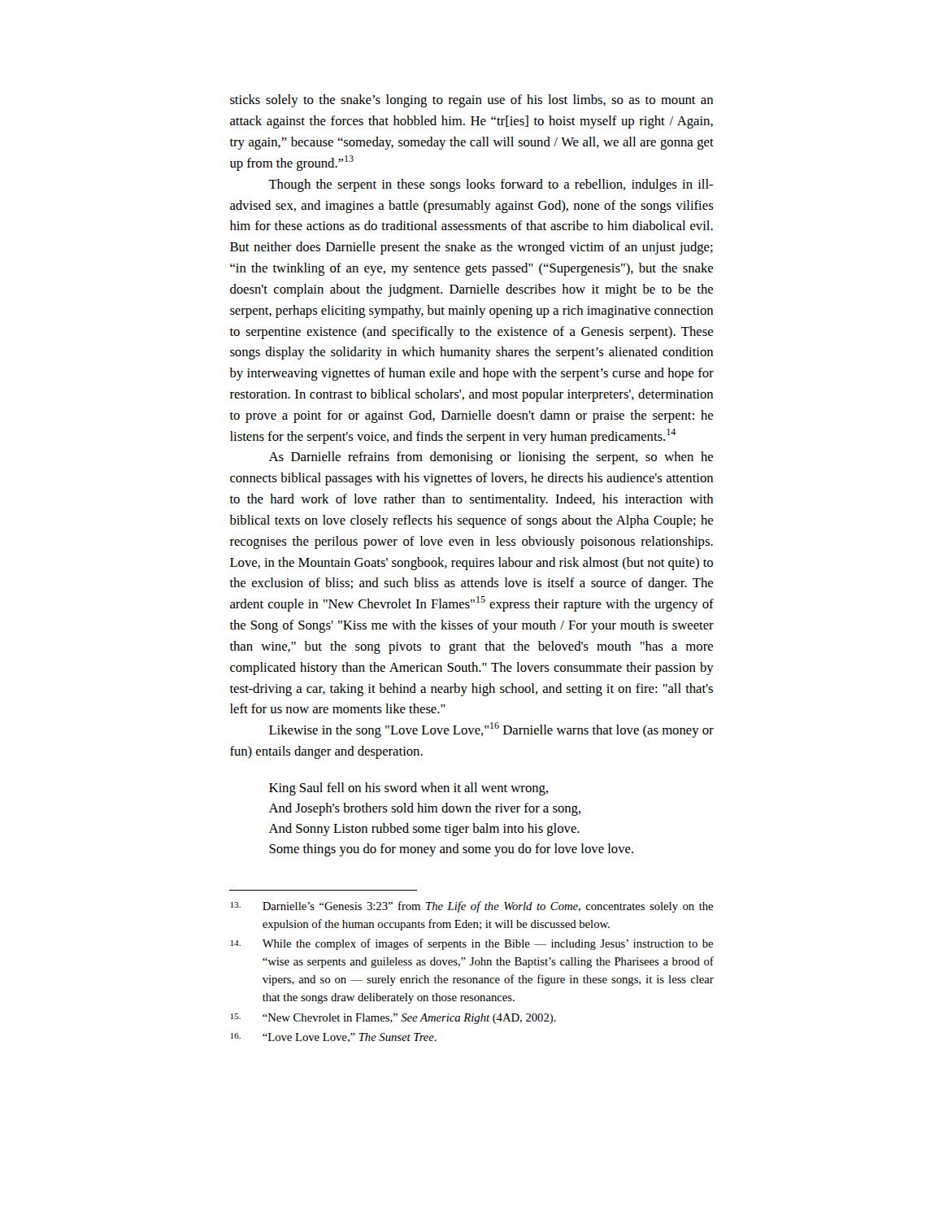sticks solely to the snake’s longing to regain use of his lost limbs, so as to mount an attack against the forces that hobbled him. He “tr[ies] to hoist myself up right / Again, try again,” because “someday, someday the call will sound / We all, we all are gonna get up from the ground.”13
Though the serpent in these songs looks forward to a rebellion, indulges in ill-advised sex, and imagines a battle (presumably against God), none of the songs vilifies him for these actions as do traditional assessments of that ascribe to him diabolical evil. But neither does Darnielle present the snake as the wronged victim of an unjust judge; “in the twinkling of an eye, my sentence gets passed" (“Supergenesis"), but the snake doesn't complain about the judgment. Darnielle describes how it might be to be the serpent, perhaps eliciting sympathy, but mainly opening up a rich imaginative connection to serpentine existence (and specifically to the existence of a Genesis serpent). These songs display the solidarity in which humanity shares the serpent’s alienated condition by interweaving vignettes of human exile and hope with the serpent’s curse and hope for restoration. In contrast to biblical scholars', and most popular interpreters', determination to prove a point for or against God, Darnielle doesn't damn or praise the serpent: he listens for the serpent's voice, and finds the serpent in very human predicaments.14
As Darnielle refrains from demonising or lionising the serpent, so when he connects biblical passages with his vignettes of lovers, he directs his audience's attention to the hard work of love rather than to sentimentality. Indeed, his interaction with biblical texts on love closely reflects his sequence of songs about the Alpha Couple; he recognises the perilous power of love even in less obviously poisonous relationships. Love, in the Mountain Goats' songbook, requires labour and risk almost (but not quite) to the exclusion of bliss; and such bliss as attends love is itself a source of danger. The ardent couple in "New Chevrolet In Flames"15 express their rapture with the urgency of the Song of Songs' "Kiss me with the kisses of your mouth / For your mouth is sweeter than wine," but the song pivots to grant that the beloved's mouth "has a more complicated history than the American South." The lovers consummate their passion by test-driving a car, taking it behind a nearby high school, and setting it on fire: "all that's left for us now are moments like these."
Likewise in the song "Love Love Love,"16 Darnielle warns that love (as money or fun) entails danger and desperation.
King Saul fell on his sword when it all went wrong,
And Joseph's brothers sold him down the river for a song,
And Sonny Liston rubbed some tiger balm into his glove.
Some things you do for money and some you do for love love love.
13.
Darnielle’s “Genesis 3:23” from The Life of the World to Come, concentrates solely on the expulsion of the human occupants from Eden; it will be discussed below.
14.
While the complex of images of serpents in the Bible — including Jesus’ instruction to be “wise as serpents and guileless as doves,” John the Baptist’s calling the Pharisees a brood of vipers, and so on — surely enrich the resonance of the figure in these songs, it is less clear that the songs draw deliberately on those resonances.
15.
“New Chevrolet in Flames,” See America Right (4AD, 2002).
16.
“Love Love Love,” The Sunset Tree.